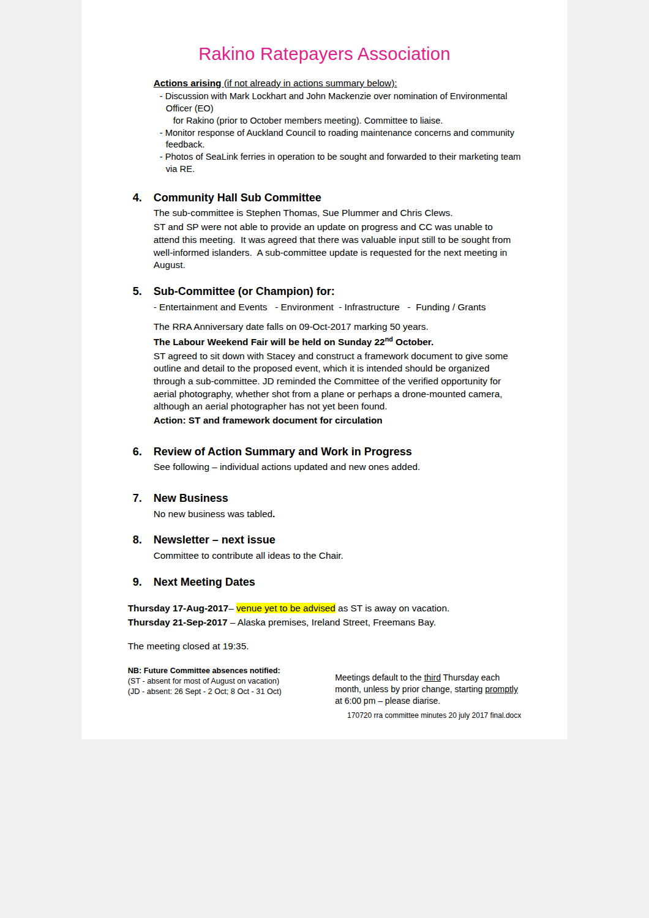Rakino Ratepayers Association
Actions arising (if not already in actions summary below):
- Discussion with Mark Lockhart and John Mackenzie over nomination of Environmental Officer (EO) for Rakino (prior to October members meeting). Committee to liaise.
- Monitor response of Auckland Council to roading maintenance concerns and community feedback.
- Photos of SeaLink ferries in operation to be sought and forwarded to their marketing team via RE.
Community Hall Sub Committee
The sub-committee is Stephen Thomas, Sue Plummer and Chris Clews.
ST and SP were not able to provide an update on progress and CC was unable to attend this meeting. It was agreed that there was valuable input still to be sought from well-informed islanders. A sub-committee update is requested for the next meeting in August.
Sub-Committee (or Champion) for:
- Entertainment and Events - Environment - Infrastructure - Funding / Grants
The RRA Anniversary date falls on 09-Oct-2017 marking 50 years.
The Labour Weekend Fair will be held on Sunday 22nd October.
ST agreed to sit down with Stacey and construct a framework document to give some outline and detail to the proposed event, which it is intended should be organized through a sub-committee. JD reminded the Committee of the verified opportunity for aerial photography, whether shot from a plane or perhaps a drone-mounted camera, although an aerial photographer has not yet been found.
Action: ST and framework document for circulation
Review of Action Summary and Work in Progress
See following – individual actions updated and new ones added.
New Business
No new business was tabled.
Newsletter – next issue
Committee to contribute all ideas to the Chair.
Next Meeting Dates
Thursday 17-Aug-2017– venue yet to be advised as ST is away on vacation.
Thursday 21-Sep-2017 – Alaska premises, Ireland Street, Freemans Bay.
The meeting closed at 19:35.
NB: Future Committee absences notified:
(ST - absent for most of August on vacation)
(JD - absent: 26 Sept - 2 Oct; 8 Oct - 31 Oct)
Meetings default to the third Thursday each month, unless by prior change, starting promptly at 6:00 pm – please diarise.
170720 rra committee minutes 20 july 2017 final.docx